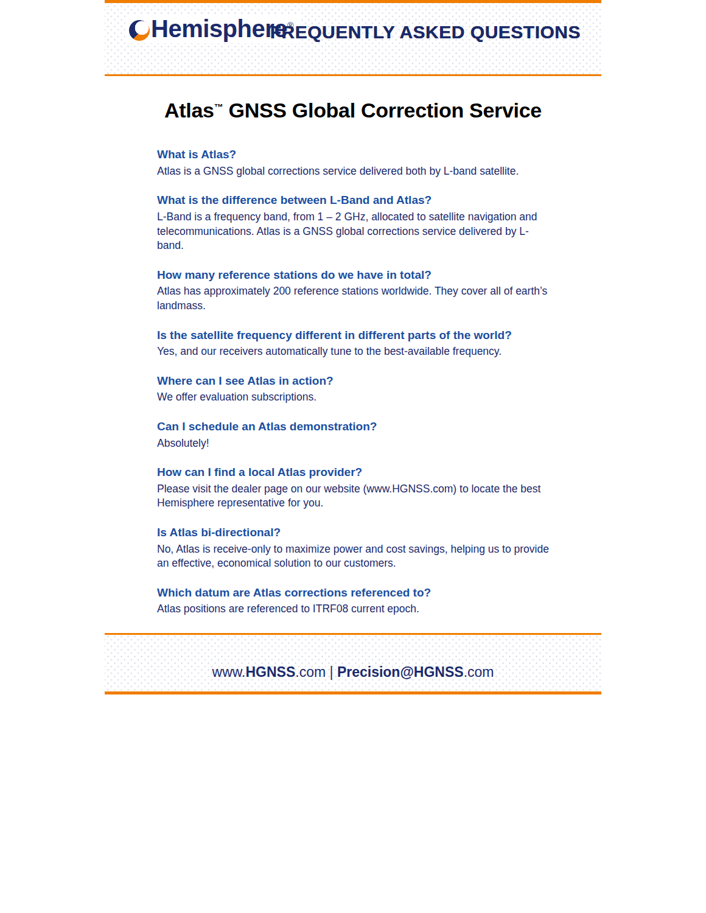Hemisphere®
Frequently Asked Questions
Atlas™ GNSS Global Correction Service
What is Atlas?
Atlas is a GNSS global corrections service delivered both by L-band satellite.
What is the difference between L-Band and Atlas?
L-Band is a frequency band, from 1 – 2 GHz, allocated to satellite navigation and telecommunications. Atlas is a GNSS global corrections service delivered by L-band.
How many reference stations do we have in total?
Atlas has approximately 200 reference stations worldwide. They cover all of earth’s landmass.
Is the satellite frequency different in different parts of the world?
Yes, and our receivers automatically tune to the best-available frequency.
Where can I see Atlas in action?
We offer evaluation subscriptions.
Can I schedule an Atlas demonstration?
Absolutely!
How can I find a local Atlas provider?
Please visit the dealer page on our website (www.HGNSS.com) to locate the best Hemisphere representative for you.
Is Atlas bi-directional?
No, Atlas is receive-only to maximize power and cost savings, helping us to provide an effective, economical solution to our customers.
Which datum are Atlas corrections referenced to?
Atlas positions are referenced to ITRF08 current epoch.
www. HGNSS.com | Precision@HGNSS.com